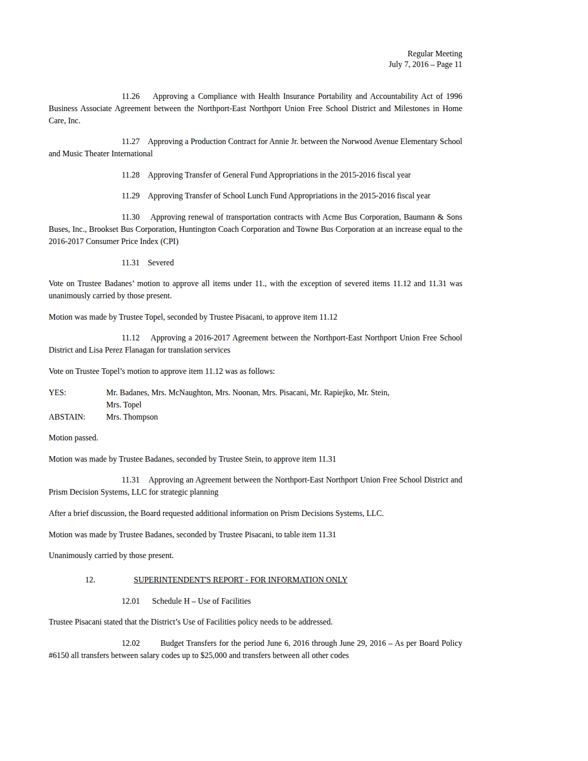Regular Meeting
July 7, 2016 – Page 11
11.26 Approving a Compliance with Health Insurance Portability and Accountability Act of 1996 Business Associate Agreement between the Northport-East Northport Union Free School District and Milestones in Home Care, Inc.
11.27 Approving a Production Contract for Annie Jr. between the Norwood Avenue Elementary School and Music Theater International
11.28 Approving Transfer of General Fund Appropriations in the 2015-2016 fiscal year
11.29 Approving Transfer of School Lunch Fund Appropriations in the 2015-2016 fiscal year
11.30 Approving renewal of transportation contracts with Acme Bus Corporation, Baumann & Sons Buses, Inc., Brookset Bus Corporation, Huntington Coach Corporation and Towne Bus Corporation at an increase equal to the 2016-2017 Consumer Price Index (CPI)
11.31 Severed
Vote on Trustee Badanes’ motion to approve all items under 11., with the exception of severed items 11.12 and 11.31 was unanimously carried by those present.
Motion was made by Trustee Topel, seconded by Trustee Pisacani, to approve item 11.12
11.12 Approving a 2016-2017 Agreement between the Northport-East Northport Union Free School District and Lisa Perez Flanagan for translation services
Vote on Trustee Topel’s motion to approve item 11.12 was as follows:
| YES: | Mr. Badanes, Mrs. McNaughton, Mrs. Noonan, Mrs. Pisacani, Mr. Rapiejko, Mr. Stein, Mrs. Topel |
| ABSTAIN: | Mrs. Thompson |
Motion passed.
Motion was made by Trustee Badanes, seconded by Trustee Stein, to approve item 11.31
11.31 Approving an Agreement between the Northport-East Northport Union Free School District and Prism Decision Systems, LLC for strategic planning
After a brief discussion, the Board requested additional information on Prism Decisions Systems, LLC.
Motion was made by Trustee Badanes, seconded by Trustee Pisacani, to table item 11.31
Unanimously carried by those present.
12. SUPERINTENDENT'S REPORT - FOR INFORMATION ONLY
12.01 Schedule H – Use of Facilities
Trustee Pisacani stated that the District’s Use of Facilities policy needs to be addressed.
12.02 Budget Transfers for the period June 6, 2016 through June 29, 2016 – As per Board Policy #6150 all transfers between salary codes up to $25,000 and transfers between all other codes